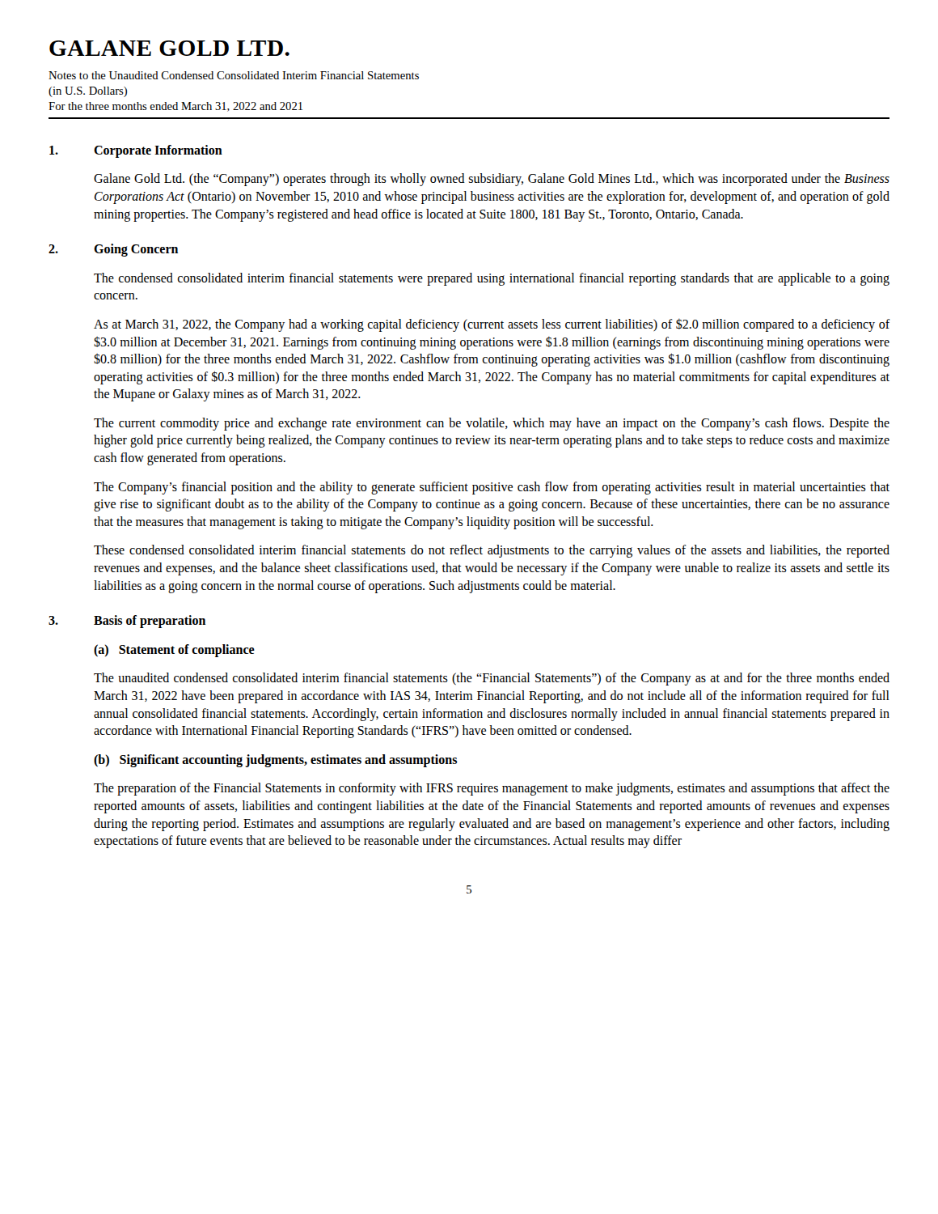GALANE GOLD LTD.
Notes to the Unaudited Condensed Consolidated Interim Financial Statements
(in U.S. Dollars)
For the three months ended March 31, 2022 and 2021
1. Corporate Information
Galane Gold Ltd. (the “Company”) operates through its wholly owned subsidiary, Galane Gold Mines Ltd., which was incorporated under the Business Corporations Act (Ontario) on November 15, 2010 and whose principal business activities are the exploration for, development of, and operation of gold mining properties. The Company’s registered and head office is located at Suite 1800, 181 Bay St., Toronto, Ontario, Canada.
2. Going Concern
The condensed consolidated interim financial statements were prepared using international financial reporting standards that are applicable to a going concern.
As at March 31, 2022, the Company had a working capital deficiency (current assets less current liabilities) of $2.0 million compared to a deficiency of $3.0 million at December 31, 2021. Earnings from continuing mining operations were $1.8 million (earnings from discontinuing mining operations were $0.8 million) for the three months ended March 31, 2022. Cashflow from continuing operating activities was $1.0 million (cashflow from discontinuing operating activities of $0.3 million) for the three months ended March 31, 2022. The Company has no material commitments for capital expenditures at the Mupane or Galaxy mines as of March 31, 2022.
The current commodity price and exchange rate environment can be volatile, which may have an impact on the Company’s cash flows. Despite the higher gold price currently being realized, the Company continues to review its near-term operating plans and to take steps to reduce costs and maximize cash flow generated from operations.
The Company’s financial position and the ability to generate sufficient positive cash flow from operating activities result in material uncertainties that give rise to significant doubt as to the ability of the Company to continue as a going concern. Because of these uncertainties, there can be no assurance that the measures that management is taking to mitigate the Company’s liquidity position will be successful.
These condensed consolidated interim financial statements do not reflect adjustments to the carrying values of the assets and liabilities, the reported revenues and expenses, and the balance sheet classifications used, that would be necessary if the Company were unable to realize its assets and settle its liabilities as a going concern in the normal course of operations. Such adjustments could be material.
3. Basis of preparation
(a) Statement of compliance
The unaudited condensed consolidated interim financial statements (the “Financial Statements”) of the Company as at and for the three months ended March 31, 2022 have been prepared in accordance with IAS 34, Interim Financial Reporting, and do not include all of the information required for full annual consolidated financial statements. Accordingly, certain information and disclosures normally included in annual financial statements prepared in accordance with International Financial Reporting Standards (“IFRS”) have been omitted or condensed.
(b) Significant accounting judgments, estimates and assumptions
The preparation of the Financial Statements in conformity with IFRS requires management to make judgments, estimates and assumptions that affect the reported amounts of assets, liabilities and contingent liabilities at the date of the Financial Statements and reported amounts of revenues and expenses during the reporting period. Estimates and assumptions are regularly evaluated and are based on management’s experience and other factors, including expectations of future events that are believed to be reasonable under the circumstances. Actual results may differ
5